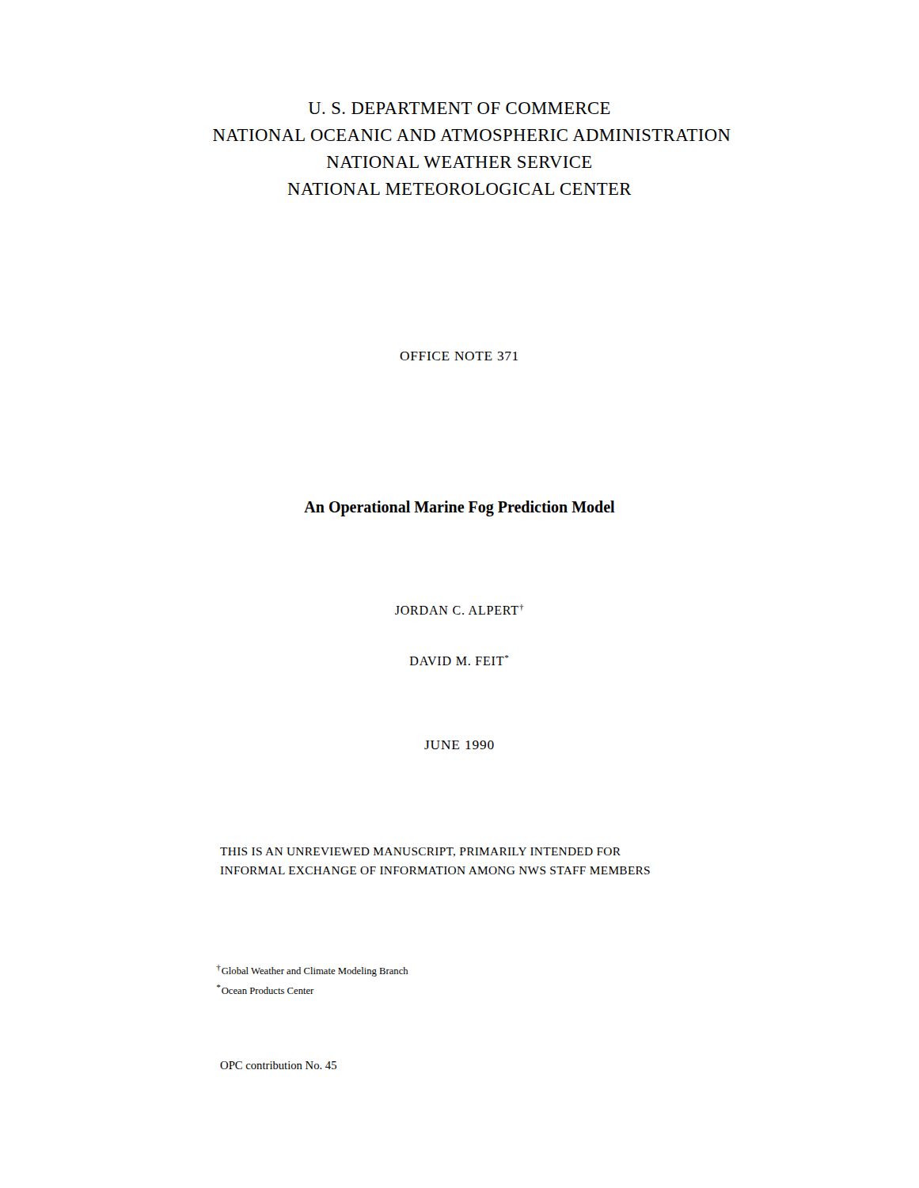U. S. DEPARTMENT OF COMMERCE
NATIONAL OCEANIC AND ATMOSPHERIC ADMINISTRATION
NATIONAL WEATHER SERVICE
NATIONAL METEOROLOGICAL CENTER
OFFICE NOTE 371
An Operational Marine Fog Prediction Model
JORDAN C. ALPERT†
DAVID M. FEIT*
JUNE 1990
THIS IS AN UNREVIEWED MANUSCRIPT, PRIMARILY INTENDED FOR INFORMAL EXCHANGE OF INFORMATION AMONG NWS STAFF MEMBERS
†Global Weather and Climate Modeling Branch
*Ocean Products Center
OPC contribution No. 45